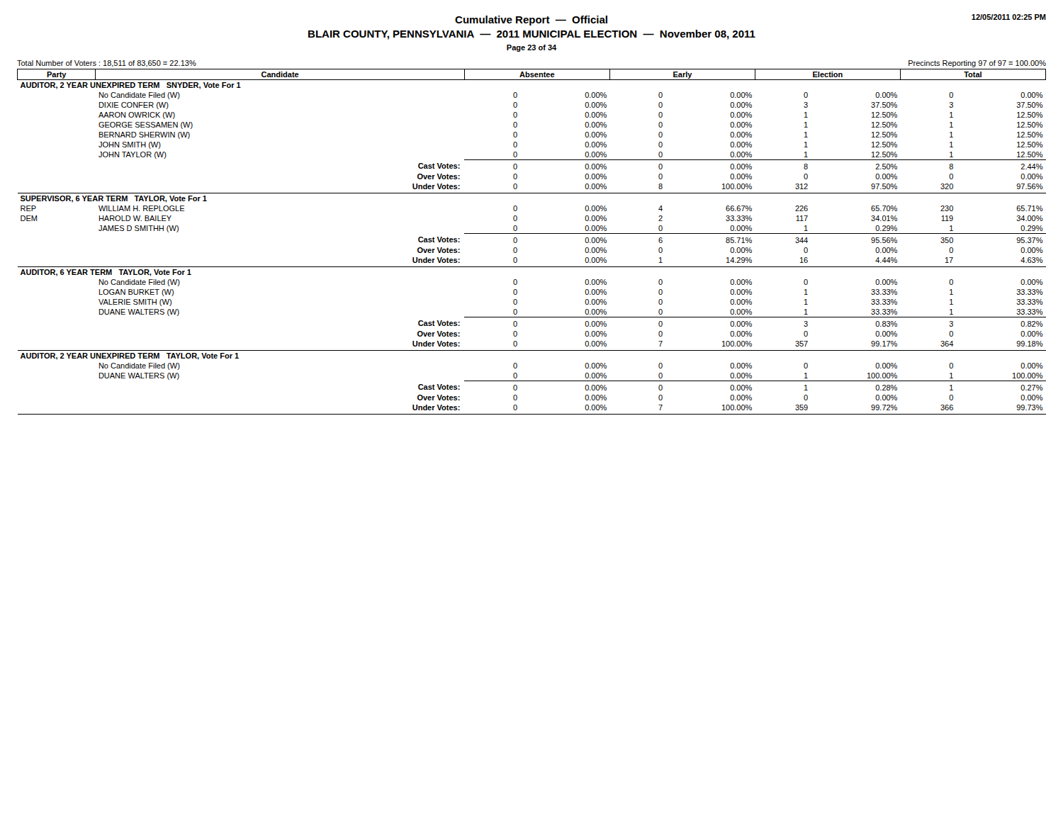12/05/2011 02:25 PM
Cumulative Report — Official
BLAIR COUNTY, PENNSYLVANIA — 2011 MUNICIPAL ELECTION — November 08, 2011
Page 23 of 34
Total Number of Voters : 18,511 of 83,650 = 22.13% Precincts Reporting 97 of 97 = 100.00%
| Party | Candidate | Absentee | Early | Election | Total |
| --- | --- | --- | --- | --- | --- |
| AUDITOR, 2 YEAR UNEXPIRED TERM SNYDER, Vote For 1 |
| | No Candidate Filed (W) | 0 | 0.00% | 0 | 0.00% | 0 | 0.00% | 0 | 0.00% |
| | DIXIE CONFER (W) | 0 | 0.00% | 0 | 0.00% | 3 | 37.50% | 3 | 37.50% |
| | AARON OWRICK (W) | 0 | 0.00% | 0 | 0.00% | 1 | 12.50% | 1 | 12.50% |
| | GEORGE SESSAMEN (W) | 0 | 0.00% | 0 | 0.00% | 1 | 12.50% | 1 | 12.50% |
| | BERNARD SHERWIN (W) | 0 | 0.00% | 0 | 0.00% | 1 | 12.50% | 1 | 12.50% |
| | JOHN SMITH (W) | 0 | 0.00% | 0 | 0.00% | 1 | 12.50% | 1 | 12.50% |
| | JOHN TAYLOR (W) | 0 | 0.00% | 0 | 0.00% | 1 | 12.50% | 1 | 12.50% |
| | Cast Votes: | 0 | 0.00% | 0 | 0.00% | 8 | 2.50% | 8 | 2.44% |
| | Over Votes: | 0 | 0.00% | 0 | 0.00% | 0 | 0.00% | 0 | 0.00% |
| | Under Votes: | 0 | 0.00% | 8 | 100.00% | 312 | 97.50% | 320 | 97.56% |
| SUPERVISOR, 6 YEAR TERM TAYLOR, Vote For 1 |
| REP | WILLIAM H. REPLOGLE | 0 | 0.00% | 4 | 66.67% | 226 | 65.70% | 230 | 65.71% |
| DEM | HAROLD W. BAILEY | 0 | 0.00% | 2 | 33.33% | 117 | 34.01% | 119 | 34.00% |
| | JAMES D SMITHH (W) | 0 | 0.00% | 0 | 0.00% | 1 | 0.29% | 1 | 0.29% |
| | Cast Votes: | 0 | 0.00% | 6 | 85.71% | 344 | 95.56% | 350 | 95.37% |
| | Over Votes: | 0 | 0.00% | 0 | 0.00% | 0 | 0.00% | 0 | 0.00% |
| | Under Votes: | 0 | 0.00% | 1 | 14.29% | 16 | 4.44% | 17 | 4.63% |
| AUDITOR, 6 YEAR TERM TAYLOR, Vote For 1 |
| | No Candidate Filed (W) | 0 | 0.00% | 0 | 0.00% | 0 | 0.00% | 0 | 0.00% |
| | LOGAN BURKET (W) | 0 | 0.00% | 0 | 0.00% | 1 | 33.33% | 1 | 33.33% |
| | VALERIE SMITH (W) | 0 | 0.00% | 0 | 0.00% | 1 | 33.33% | 1 | 33.33% |
| | DUANE WALTERS (W) | 0 | 0.00% | 0 | 0.00% | 1 | 33.33% | 1 | 33.33% |
| | Cast Votes: | 0 | 0.00% | 0 | 0.00% | 3 | 0.83% | 3 | 0.82% |
| | Over Votes: | 0 | 0.00% | 0 | 0.00% | 0 | 0.00% | 0 | 0.00% |
| | Under Votes: | 0 | 0.00% | 7 | 100.00% | 357 | 99.17% | 364 | 99.18% |
| AUDITOR, 2 YEAR UNEXPIRED TERM TAYLOR, Vote For 1 |
| | No Candidate Filed (W) | 0 | 0.00% | 0 | 0.00% | 0 | 0.00% | 0 | 0.00% |
| | DUANE WALTERS (W) | 0 | 0.00% | 0 | 0.00% | 1 | 100.00% | 1 | 100.00% |
| | Cast Votes: | 0 | 0.00% | 0 | 0.00% | 1 | 0.28% | 1 | 0.27% |
| | Over Votes: | 0 | 0.00% | 0 | 0.00% | 0 | 0.00% | 0 | 0.00% |
| | Under Votes: | 0 | 0.00% | 7 | 100.00% | 359 | 99.72% | 366 | 99.73% |